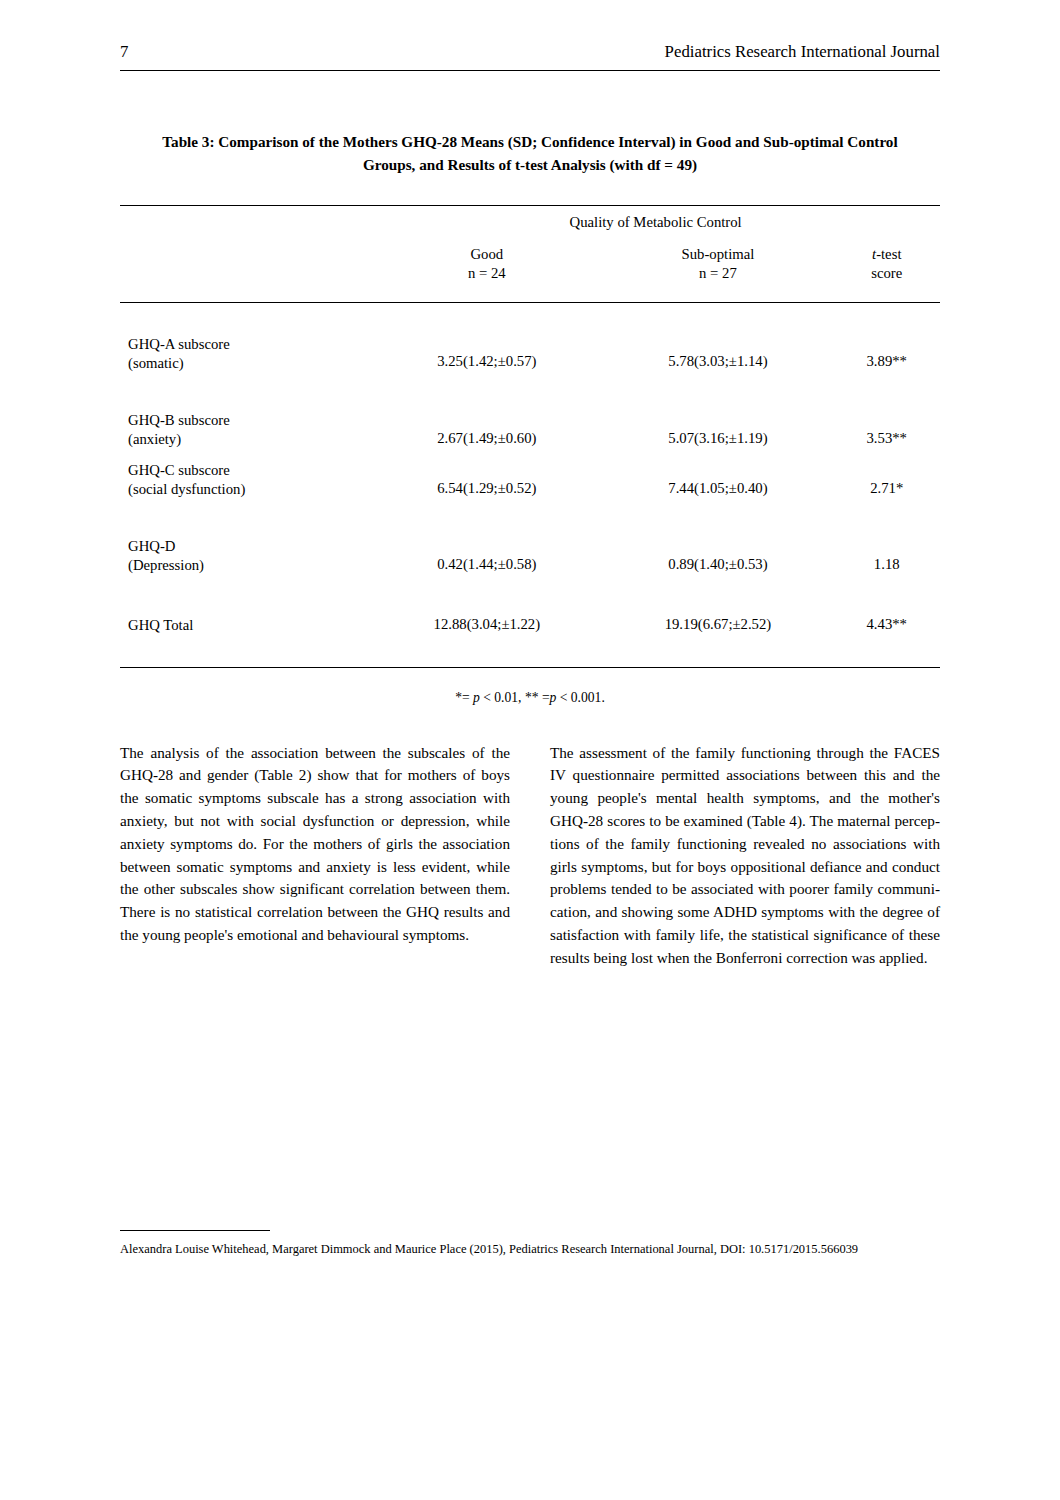7
Pediatrics Research International Journal
Table 3: Comparison of the Mothers GHQ-28 Means (SD; Confidence Interval) in Good and Sub-optimal Control Groups, and Results of t-test Analysis (with df = 49)
| | Quality of Metabolic Control |
| --- | --- |
| | Good n = 24 | Sub-optimal n = 27 | t -test score |
| GHQ-A subscore (somatic) | 3.25(1.42;±0.57) | 5.78(3.03;±1.14) | 3.89** |
| GHQ-B subscore (anxiety) | 2.67(1.49;±0.60) | 5.07(3.16;±1.19) | 3.53** |
| GHQ-C subscore (social dysfunction) | 6.54(1.29;±0.52) | 7.44(1.05;±0.40) | 2.71* |
| GHQ-D (Depression) | 0.42(1.44;±0.58) | 0.89(1.40;±0.53) | 1.18 |
| GHQ Total | 12.88(3.04;±1.22) | 19.19(6.67;±2.52) | 4.43** |
*= p < 0.01, ** =p < 0.001.
The analysis of the association between the subscales of the GHQ-28 and gender (Table 2) show that for mothers of boys the somatic symptoms subscale has a strong association with anxiety, but not with social dysfunction or depression, while anxiety symptoms do. For the mothers of girls the association between somatic symptoms and anxiety is less evident, while the other subscales show significant correlation between them. There is no statistical correlation between the GHQ results and the young people's emotional and behavioural symptoms.
The assessment of the family functioning through the FACES IV questionnaire permitted associations between this and the young people's mental health symptoms, and the mother's GHQ-28 scores to be examined (Table 4). The maternal perceptions of the family functioning revealed no associations with girls symptoms, but for boys oppositional defiance and conduct problems tended to be associated with poorer family communication, and showing some ADHD symptoms with the degree of satisfaction with family life, the statistical significance of these results being lost when the Bonferroni correction was applied.
Alexandra Louise Whitehead, Margaret Dimmock and Maurice Place (2015), Pediatrics Research International Journal, DOI: 10.5171/2015.566039